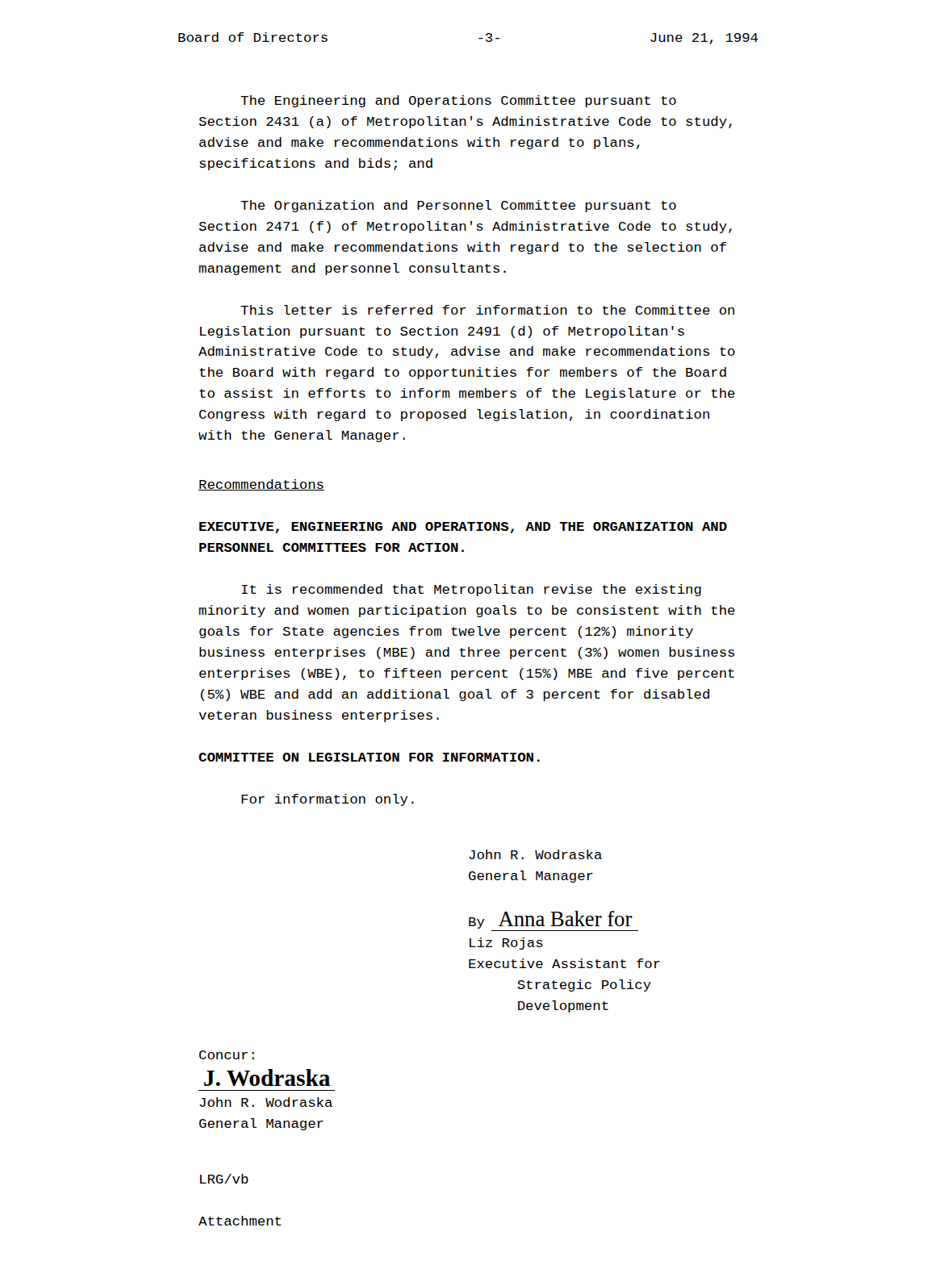Board of Directors -3- June 21, 1994
The Engineering and Operations Committee pursuant to Section 2431 (a) of Metropolitan's Administrative Code to study, advise and make recommendations with regard to plans, specifications and bids; and
The Organization and Personnel Committee pursuant to Section 2471 (f) of Metropolitan's Administrative Code to study, advise and make recommendations with regard to the selection of management and personnel consultants.
This letter is referred for information to the Committee on Legislation pursuant to Section 2491 (d) of Metropolitan's Administrative Code to study, advise and make recommendations to the Board with regard to opportunities for members of the Board to assist in efforts to inform members of the Legislature or the Congress with regard to proposed legislation, in coordination with the General Manager.
Recommendations
Executive, Engineering and Operations, and the Organization and Personnel Committees for Action.
It is recommended that Metropolitan revise the existing minority and women participation goals to be consistent with the goals for State agencies from twelve percent (12%) minority business enterprises (MBE) and three percent (3%) women business enterprises (WBE), to fifteen percent (15%) MBE and five percent (5%) WBE and add an additional goal of 3 percent for disabled veteran business enterprises.
Committee on Legislation for Information.
For information only.
John R. Wodraska
General Manager
By Anna Baker for
Liz Rojas
Executive Assistant for
Strategic Policy Development
Concur:
J. Wodraska
John R. Wodraska
General Manager
LRG/vb
Attachment